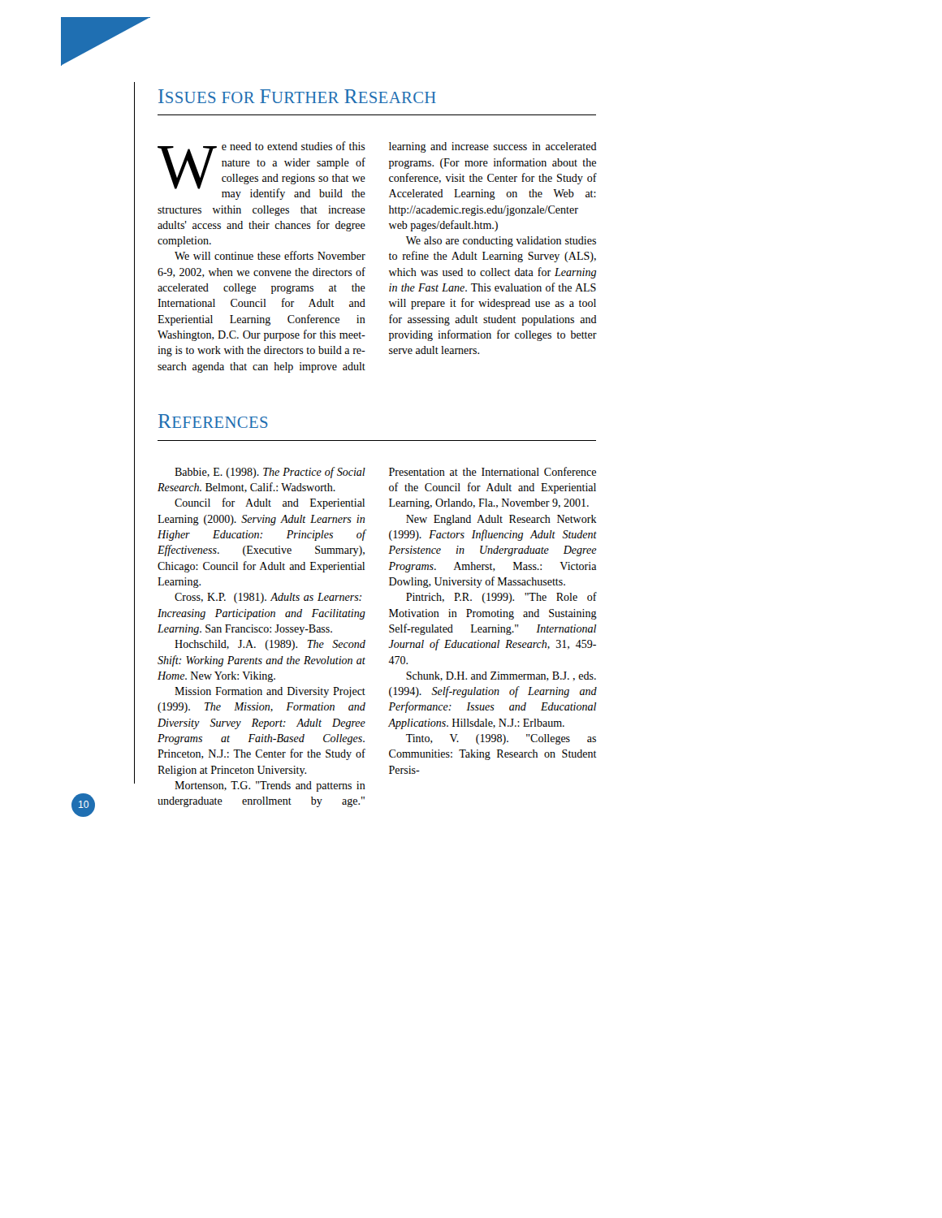Issues for Further Research
We need to extend studies of this nature to a wider sample of colleges and regions so that we may identify and build the structures within colleges that increase adults' access and their chances for degree completion.
We will continue these efforts November 6-9, 2002, when we convene the directors of accelerated college programs at the International Council for Adult and Experiential Learning Conference in Washington, D.C. Our purpose for this meeting is to work with the directors to build a research agenda that can help improve adult learning and increase success in accelerated programs. (For more information about the conference, visit the Center for the Study of Accelerated Learning on the Web at: http://academic.regis.edu/jgonzale/Center web pages/default.htm.)
We also are conducting validation studies to refine the Adult Learning Survey (ALS), which was used to collect data for Learning in the Fast Lane. This evaluation of the ALS will prepare it for widespread use as a tool for assessing adult student populations and providing information for colleges to better serve adult learners.
References
Babbie, E. (1998). The Practice of Social Research. Belmont, Calif.: Wadsworth.
Council for Adult and Experiential Learning (2000). Serving Adult Learners in Higher Education: Principles of Effectiveness. (Executive Summary), Chicago: Council for Adult and Experiential Learning.
Cross, K.P. (1981). Adults as Learners: Increasing Participation and Facilitating Learning. San Francisco: Jossey-Bass.
Hochschild, J.A. (1989). The Second Shift: Working Parents and the Revolution at Home. New York: Viking.
Mission Formation and Diversity Project (1999). The Mission, Formation and Diversity Survey Report: Adult Degree Programs at Faith-Based Colleges. Princeton, N.J.: The Center for the Study of Religion at Princeton University.
Mortenson, T.G. "Trends and patterns in undergraduate enrollment by age." Presentation at the International Conference of the Council for Adult and Experiential Learning, Orlando, Fla., November 9, 2001.
New England Adult Research Network (1999). Factors Influencing Adult Student Persistence in Undergraduate Degree Programs. Amherst, Mass.: Victoria Dowling, University of Massachusetts.
Pintrich, P.R. (1999). "The Role of Motivation in Promoting and Sustaining Self-regulated Learning." International Journal of Educational Research, 31, 459-470.
Schunk, D.H. and Zimmerman, B.J. , eds. (1994). Self-regulation of Learning and Performance: Issues and Educational Applications. Hillsdale, N.J.: Erlbaum.
Tinto, V. (1998). "Colleges as Communities: Taking Research on Student Persis-
10